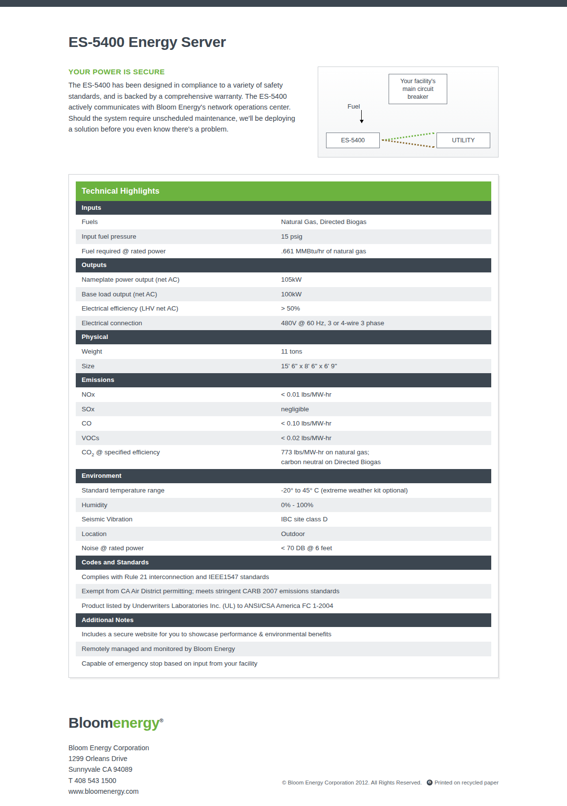ES-5400 Energy Server
Your power is secure
The ES-5400 has been designed in compliance to a variety of safety standards, and is backed by a comprehensive warranty. The ES-5400 actively communicates with Bloom Energy's network operations center. Should the system require unscheduled maintenance, we'll be deploying a solution before you even know there's a problem.
Your facility's
main circuit
breaker
Fuel
ES-5400
UTILITY
Technical Highlights
| Inputs |
| --- |
| Fuels | Natural Gas, Directed Biogas |
| Input fuel pressure | 15 psig |
| Fuel required @ rated power | .661 MMBtu/hr of natural gas |
| Outputs |
| Nameplate power output (net AC) | 105kW |
| Base load output (net AC) | 100kW |
| Electrical efficiency (LHV net AC) | > 50% |
| Electrical connection | 480V @ 60 Hz, 3 or 4-wire 3 phase |
| Physical |
| Weight | 11 tons |
| Size | 15' 6" x 8' 6" x 6' 9" |
| Emissions |
| NOx | < 0.01 lbs/MW-hr |
| SOx | negligible |
| CO | < 0.10 lbs/MW-hr |
| VOCs | < 0.02 lbs/MW-hr |
| CO 2 @ specified efficiency | 773 lbs/MW-hr on natural gas; carbon neutral on Directed Biogas |
| Environment |
| Standard temperature range | -20° to 45° C (extreme weather kit optional) |
| Humidity | 0% - 100% |
| Seismic Vibration | IBC site class D |
| Location | Outdoor |
| Noise @ rated power | < 70 DB @ 6 feet |
| Codes and Standards |
| Complies with Rule 21 interconnection and IEEE1547 standards |
| Exempt from CA Air District permitting; meets stringent CARB 2007 emissions standards |
| Product listed by Underwriters Laboratories Inc. (UL) to ANSI/CSA America FC 1-2004 |
| Additional Notes |
| Includes a secure website for you to showcase performance & environmental benefits |
| Remotely managed and monitored by Bloom Energy |
| Capable of emergency stop based on input from your facility |
Bloom energy®
Bloom Energy Corporation
1299 Orleans Drive
Sunnyvale CA 94089
T 408 543 1500
www.bloomenergy.com
© Bloom Energy Corporation 2012. All Rights Reserved. ♻Printed on recycled paper